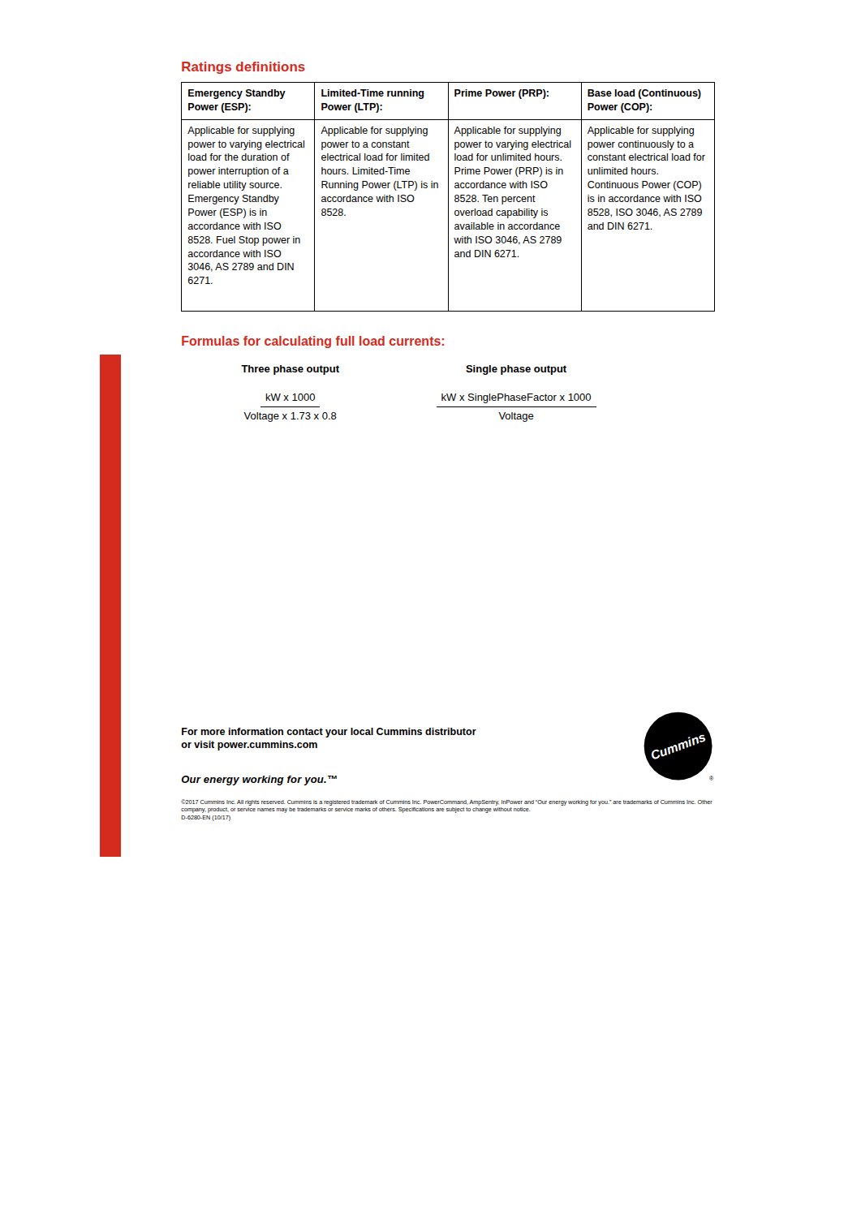Ratings definitions
| Emergency Standby Power (ESP): | Limited-Time running Power (LTP): | Prime Power (PRP): | Base load (Continuous) Power (COP): |
| --- | --- | --- | --- |
| Applicable for supplying power to varying electrical load for the duration of power interruption of a reliable utility source. Emergency Standby Power (ESP) is in accordance with ISO 8528. Fuel Stop power in accordance with ISO 3046, AS 2789 and DIN 6271. | Applicable for supplying power to a constant electrical load for limited hours. Limited-Time Running Power (LTP) is in accordance with ISO 8528. | Applicable for supplying power to varying electrical load for unlimited hours. Prime Power (PRP) is in accordance with ISO 8528. Ten percent overload capability is available in accordance with ISO 3046, AS 2789 and DIN 6271. | Applicable for supplying power continuously to a constant electrical load for unlimited hours. Continuous Power (COP) is in accordance with ISO 8528, ISO 3046, AS 2789 and DIN 6271. |
Formulas for calculating full load currents:
Three phase output
Single phase output
kW x 1000
Voltage x 1.73 x 0.8
kW x SinglePhaseFactor x 1000
Voltage
Cummins ®
For more information contact your local Cummins distributor
or visit power.cummins.com
Our energy working for you.™
©2017 Cummins Inc. All rights reserved. Cummins is a registered trademark of Cummins Inc. PowerCommand, AmpSentry, InPower and “Our energy working for you.” are trademarks of Cummins Inc. Other company, product, or service names may be trademarks or service marks of others. Specifications are subject to change without notice.
D-6280-EN (10/17)